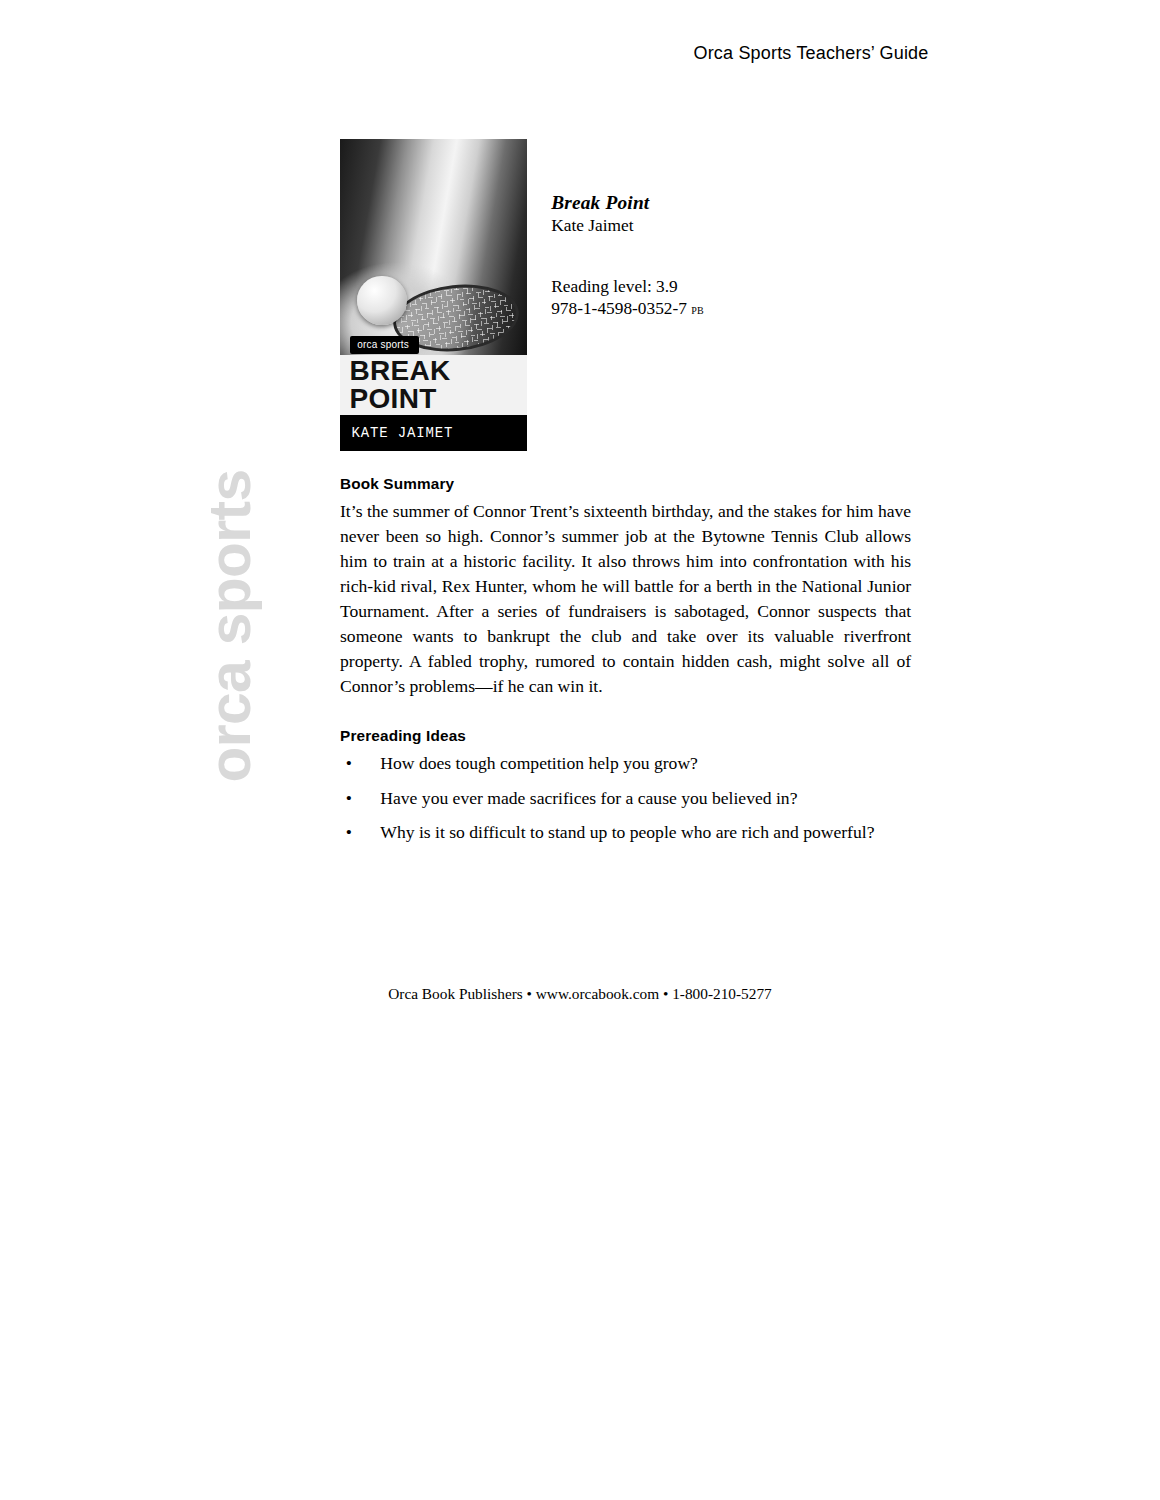Orca Sports Teachers’ Guide
orca sports
orca sports
BREAK POINT
KATE JAIMET
Break Point
Kate Jaimet
Reading level: 3.9 978-1-4598-0352-7 pb
Book Summary
It’s the summer of Connor Trent’s sixteenth birthday, and the stakes for him have never been so high. Connor’s summer job at the Bytowne Tennis Club allows him to train at a historic facility. It also throws him into confrontation with his rich-kid rival, Rex Hunter, whom he will battle for a berth in the National Junior Tournament. After a series of fundraisers is sabotaged, Connor suspects that someone wants to bankrupt the club and take over its valuable riverfront property. A fabled trophy, rumored to contain hidden cash, might solve all of Connor’s problems—if he can win it.
Prereading Ideas
How does tough competition help you grow?
Have you ever made sacrifices for a cause you believed in?
Why is it so difficult to stand up to people who are rich and powerful?
Orca Book Publishers • www.orcabook.com • 1-800-210-5277